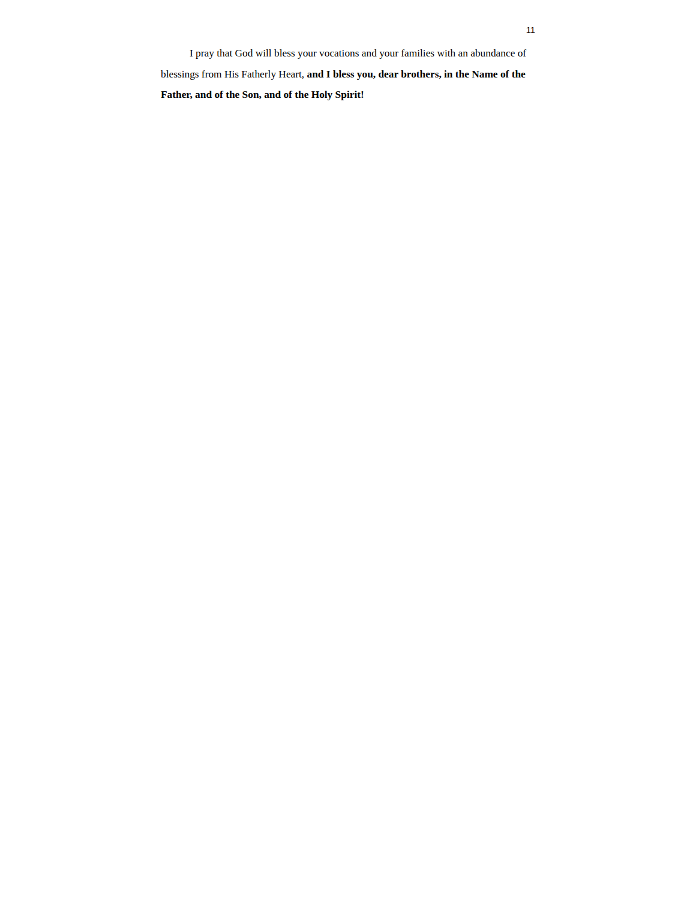11
I pray that God will bless your vocations and your families with an abundance of blessings from His Fatherly Heart, and I bless you, dear brothers, in the Name of the Father, and of the Son, and of the Holy Spirit!